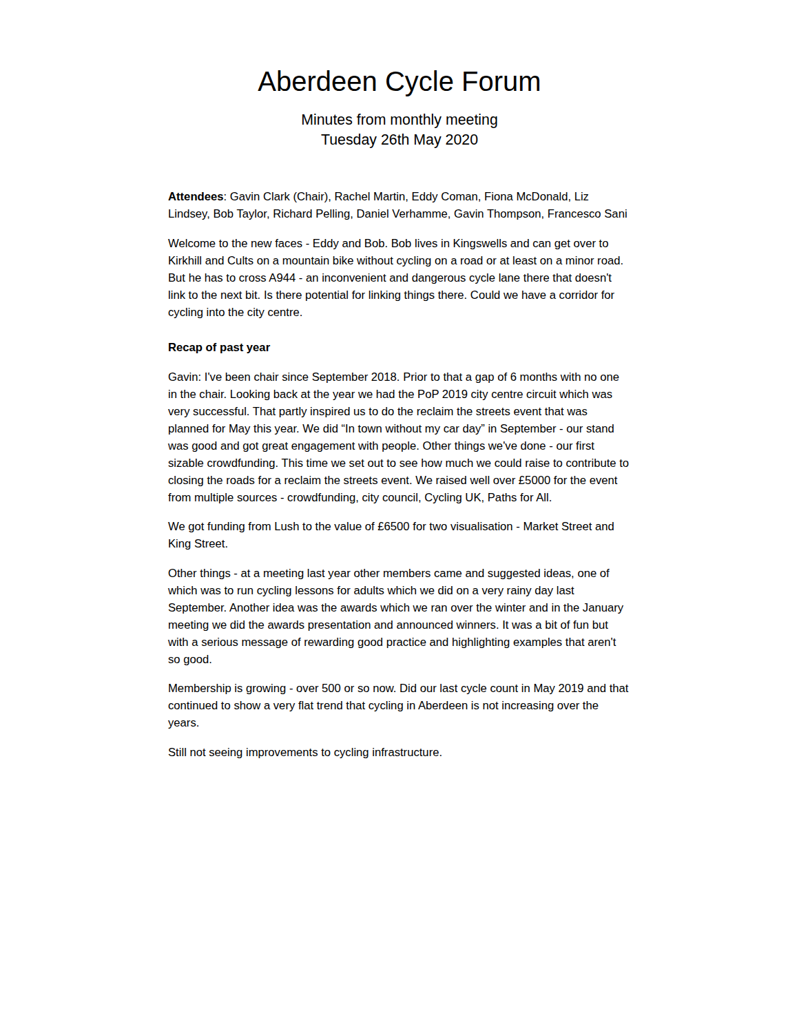Aberdeen Cycle Forum
Minutes from monthly meeting
Tuesday 26th May 2020
Attendees: Gavin Clark (Chair), Rachel Martin, Eddy Coman, Fiona McDonald, Liz Lindsey, Bob Taylor, Richard Pelling, Daniel Verhamme, Gavin Thompson, Francesco Sani
Welcome to the new faces - Eddy and Bob. Bob lives in Kingswells and can get over to Kirkhill and Cults on a mountain bike without cycling on a road or at least on a minor road. But he has to cross A944 - an inconvenient and dangerous cycle lane there that doesn't link to the next bit. Is there potential for linking things there. Could we have a corridor for cycling into the city centre.
Recap of past year
Gavin: I've been chair since September 2018. Prior to that a gap of 6 months with no one in the chair. Looking back at the year we had the PoP 2019 city centre circuit which was very successful. That partly inspired us to do the reclaim the streets event that was planned for May this year. We did “In town without my car day” in September - our stand was good and got great engagement with people. Other things we've done - our first sizable crowdfunding. This time we set out to see how much we could raise to contribute to closing the roads for a reclaim the streets event. We raised well over £5000 for the event from multiple sources - crowdfunding, city council, Cycling UK, Paths for All.
We got funding from Lush to the value of £6500 for two visualisation - Market Street and King Street.
Other things - at a meeting last year other members came and suggested ideas, one of which was to run cycling lessons for adults which we did on a very rainy day last September. Another idea was the awards which we ran over the winter and in the January meeting we did the awards presentation and announced winners. It was a bit of fun but with a serious message of rewarding good practice and highlighting examples that aren't so good.
Membership is growing - over 500 or so now. Did our last cycle count in May 2019 and that continued to show a very flat trend that cycling in Aberdeen is not increasing over the years.
Still not seeing improvements to cycling infrastructure.